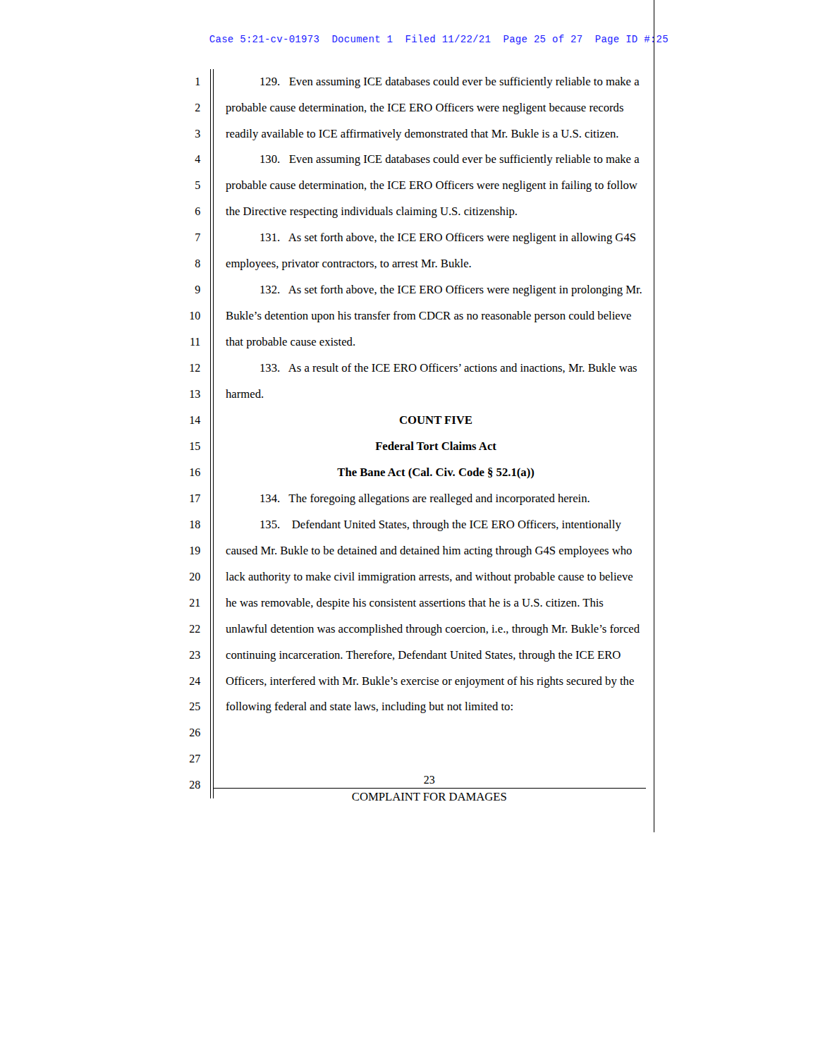Case 5:21-cv-01973 Document 1 Filed 11/22/21 Page 25 of 27 Page ID #:25
1
2
3
4
5
6
7
8
9
10
11
12
13
14
15
16
17
18
19
20
21
22
23
24
25
26
27
28
129. Even assuming ICE databases could ever be sufficiently reliable to make a probable cause determination, the ICE ERO Officers were negligent because records readily available to ICE affirmatively demonstrated that Mr. Bukle is a U.S. citizen.
130. Even assuming ICE databases could ever be sufficiently reliable to make a probable cause determination, the ICE ERO Officers were negligent in failing to follow the Directive respecting individuals claiming U.S. citizenship.
131. As set forth above, the ICE ERO Officers were negligent in allowing G4S employees, privator contractors, to arrest Mr. Bukle.
132. As set forth above, the ICE ERO Officers were negligent in prolonging Mr. Bukle’s detention upon his transfer from CDCR as no reasonable person could believe that probable cause existed.
133. As a result of the ICE ERO Officers’ actions and inactions, Mr. Bukle was harmed.
COUNT FIVE
Federal Tort Claims Act
The Bane Act (Cal. Civ. Code § 52.1(a))
134. The foregoing allegations are realleged and incorporated herein.
135. Defendant United States, through the ICE ERO Officers, intentionally caused Mr. Bukle to be detained and detained him acting through G4S employees who lack authority to make civil immigration arrests, and without probable cause to believe he was removable, despite his consistent assertions that he is a U.S. citizen. This unlawful detention was accomplished through coercion, i.e., through Mr. Bukle’s forced continuing incarceration. Therefore, Defendant United States, through the ICE ERO Officers, interfered with Mr. Bukle’s exercise or enjoyment of his rights secured by the following federal and state laws, including but not limited to:
23
COMPLAINT FOR DAMAGES